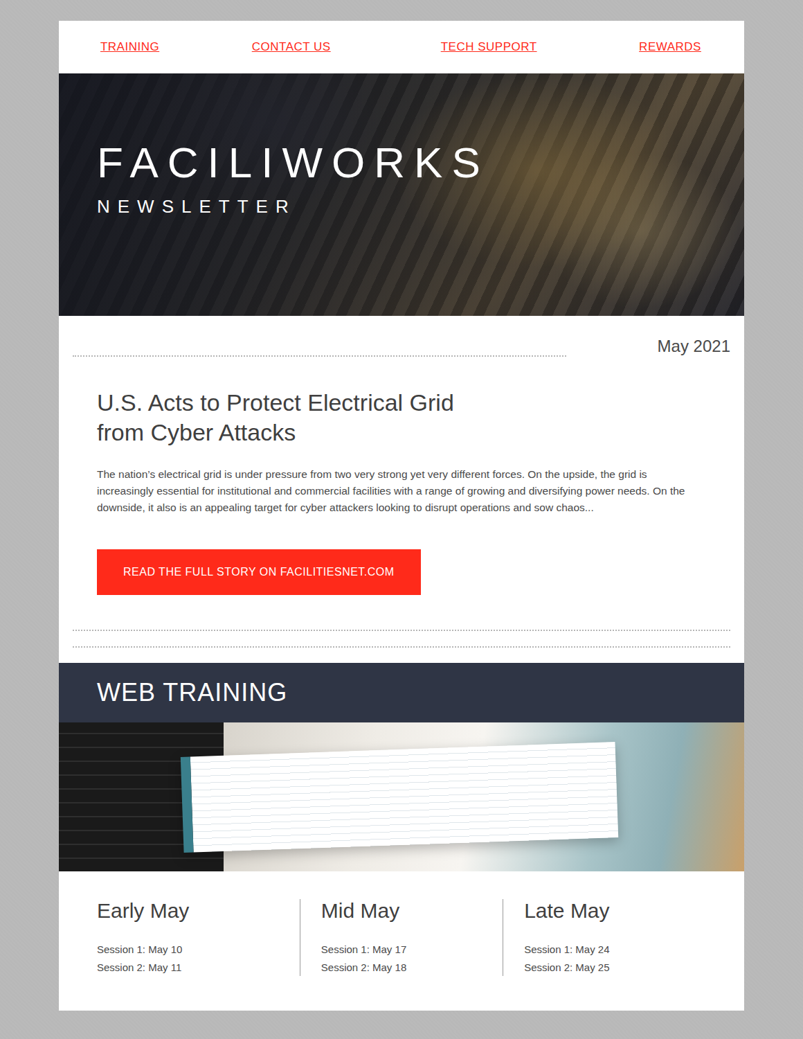| TRAINING | CONTACT US | TECH SUPPORT | REWARDS |
FACILIWORKS
NEWSLETTER
| | May 2021 |
U.S. Acts to Protect Electrical Grid
from Cyber Attacks
The nation’s electrical grid is under pressure from two very strong yet very different forces. On the upside, the grid is increasingly essential for institutional and commercial facilities with a range of growing and diversifying power needs. On the downside, it also is an appealing target for cyber attackers looking to disrupt operations and sow chaos...
READ THE FULL STORY ON FACILITIESNET.COM
WEB TRAINING
| Early May Session 1: May 10 Session 2: May 11 | Mid May Session 1: May 17 Session 2: May 18 | Late May Session 1: May 24 Session 2: May 25 |